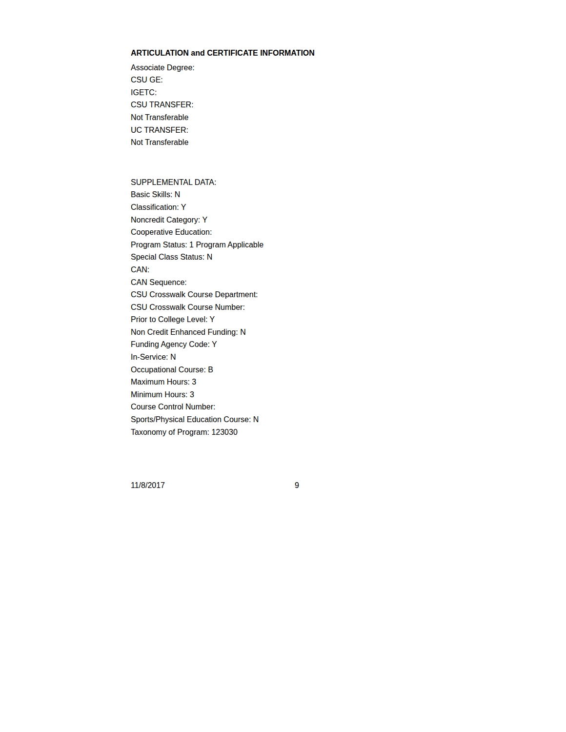ARTICULATION and CERTIFICATE INFORMATION
Associate Degree:
CSU GE:
IGETC:
CSU TRANSFER:
Not Transferable
UC TRANSFER:
Not Transferable
SUPPLEMENTAL DATA:
Basic Skills: N
Classification: Y
Noncredit Category: Y
Cooperative Education:
Program Status: 1 Program Applicable
Special Class Status: N
CAN:
CAN Sequence:
CSU Crosswalk Course Department:
CSU Crosswalk Course Number:
Prior to College Level: Y
Non Credit Enhanced Funding: N
Funding Agency Code: Y
In-Service: N
Occupational Course: B
Maximum Hours: 3
Minimum Hours: 3
Course Control Number:
Sports/Physical Education Course: N
Taxonomy of Program: 123030
11/8/2017 9